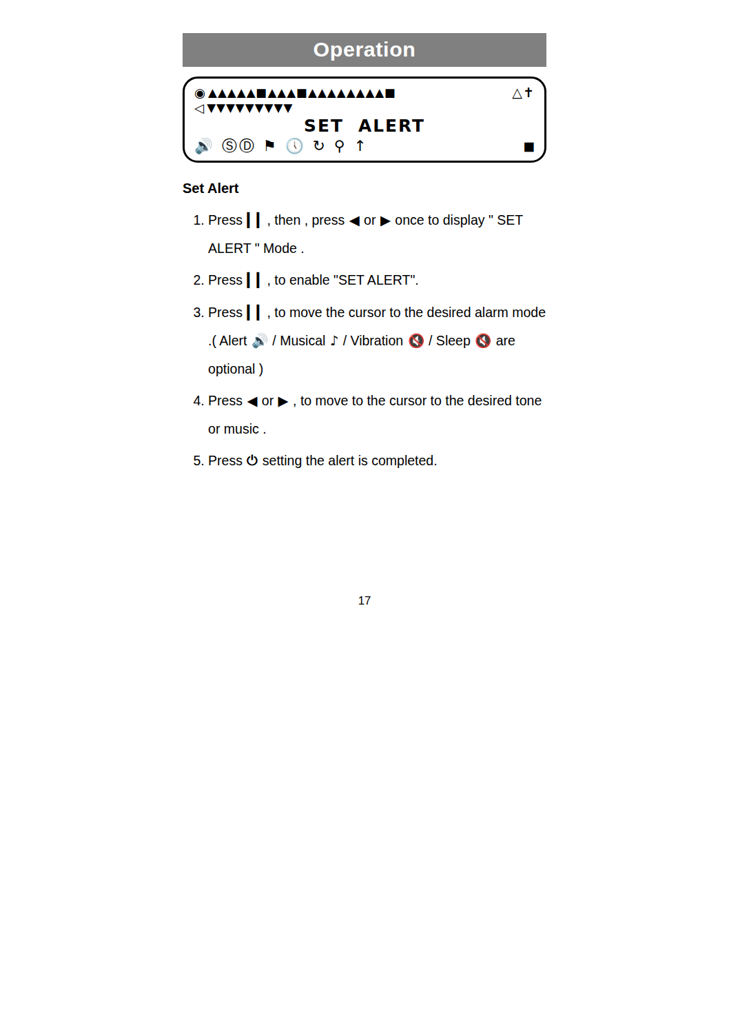Operation
◉ ▲▲▲▲▲■▲▲▲■▲▲▲▲▲▲▲▲■ △✝
◁ ▼▼▼▼▼▼▼▼▼
SET ALERT
🔊 ⓈⒹ ⚑ 🕔 ↻ ⚲ ↑ ■
Set Alert
Press ▎▎, then , press ◀ or ▶ once to display " SET ALERT " Mode .
Press ▎▎, to enable "SET ALERT".
Press ▎▎, to move the cursor to the desired alarm mode .( Alert 🔊 / Musical ♪ / Vibration 🔇 / Sleep 🔇 are optional )
Press ◀ or ▶ , to move to the cursor to the desired tone or music .
Press ⏻ setting the alert is completed.
17